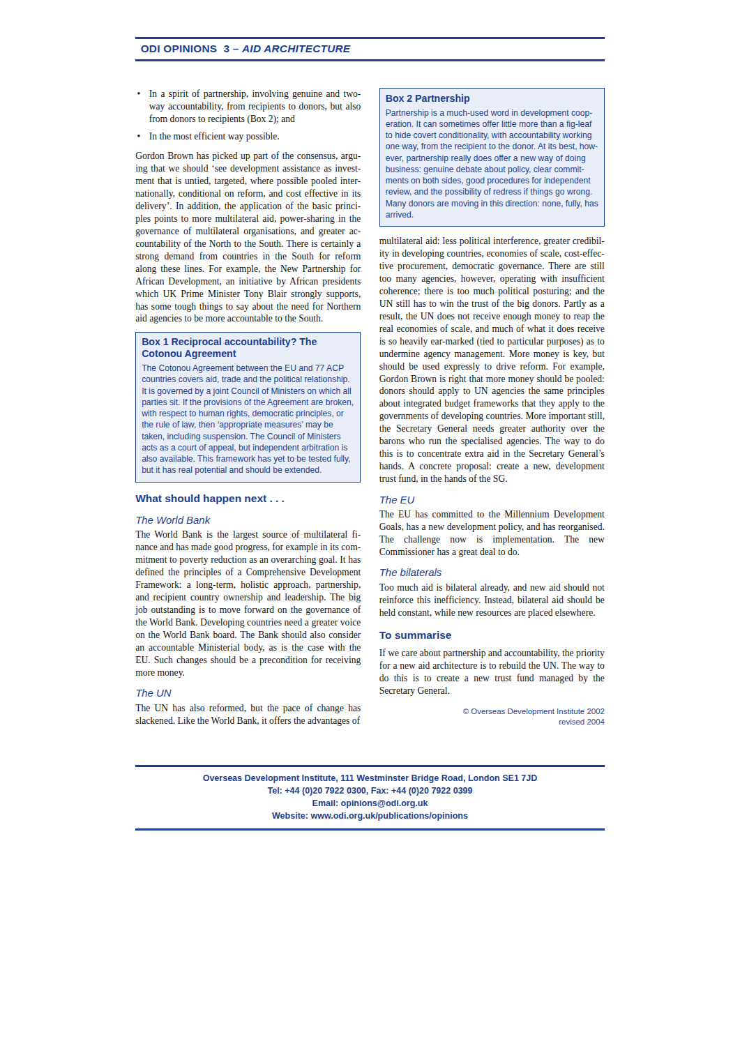ODI OPINIONS 3 – AID ARCHITECTURE
In a spirit of partnership, involving genuine and two-way accountability, from recipients to donors, but also from donors to recipients (Box 2); and
In the most efficient way possible.
Gordon Brown has picked up part of the consensus, arguing that we should ‘see development assistance as investment that is untied, targeted, where possible pooled internationally, conditional on reform, and cost effective in its delivery’. In addition, the application of the basic principles points to more multilateral aid, power-sharing in the governance of multilateral organisations, and greater accountability of the North to the South. There is certainly a strong demand from countries in the South for reform along these lines. For example, the New Partnership for African Development, an initiative by African presidents which UK Prime Minister Tony Blair strongly supports, has some tough things to say about the need for Northern aid agencies to be more accountable to the South.
Box 1 Reciprocal accountability? The Cotonou Agreement
The Cotonou Agreement between the EU and 77 ACP countries covers aid, trade and the political relationship. It is governed by a joint Council of Ministers on which all parties sit. If the provisions of the Agreement are broken, with respect to human rights, democratic principles, or the rule of law, then ‘appropriate measures’ may be taken, including suspension. The Council of Ministers acts as a court of appeal, but independent arbitration is also available. This framework has yet to be tested fully, but it has real potential and should be extended.
What should happen next . . .
The World Bank
The World Bank is the largest source of multilateral finance and has made good progress, for example in its commitment to poverty reduction as an overarching goal. It has defined the principles of a Comprehensive Development Framework: a long-term, holistic approach, partnership, and recipient country ownership and leadership. The big job outstanding is to move forward on the governance of the World Bank. Developing countries need a greater voice on the World Bank board. The Bank should also consider an accountable Ministerial body, as is the case with the EU. Such changes should be a precondition for receiving more money.
The UN
The UN has also reformed, but the pace of change has slackened. Like the World Bank, it offers the advantages of
Box 2 Partnership
Partnership is a much-used word in development cooperation. It can sometimes offer little more than a fig-leaf to hide covert conditionality, with accountability working one way, from the recipient to the donor. At its best, however, partnership really does offer a new way of doing business: genuine debate about policy, clear commitments on both sides, good procedures for independent review, and the possibility of redress if things go wrong. Many donors are moving in this direction: none, fully, has arrived.
multilateral aid: less political interference, greater credibility in developing countries, economies of scale, cost-effective procurement, democratic governance. There are still too many agencies, however, operating with insufficient coherence; there is too much political posturing; and the UN still has to win the trust of the big donors. Partly as a result, the UN does not receive enough money to reap the real economies of scale, and much of what it does receive is so heavily ear-marked (tied to particular purposes) as to undermine agency management. More money is key, but should be used expressly to drive reform. For example, Gordon Brown is right that more money should be pooled: donors should apply to UN agencies the same principles about integrated budget frameworks that they apply to the governments of developing countries. More important still, the Secretary General needs greater authority over the barons who run the specialised agencies. The way to do this is to concentrate extra aid in the Secretary General’s hands. A concrete proposal: create a new, development trust fund, in the hands of the SG.
The EU
The EU has committed to the Millennium Development Goals, has a new development policy, and has reorganised. The challenge now is implementation. The new Commissioner has a great deal to do.
The bilaterals
Too much aid is bilateral already, and new aid should not reinforce this inefficiency. Instead, bilateral aid should be held constant, while new resources are placed elsewhere.
To summarise
If we care about partnership and accountability, the priority for a new aid architecture is to rebuild the UN. The way to do this is to create a new trust fund managed by the Secretary General.
© Overseas Development Institute 2002
revised 2004
Overseas Development Institute, 111 Westminster Bridge Road, London SE1 7JD
Tel: +44 (0)20 7922 0300, Fax: +44 (0)20 7922 0399
Email: opinions@odi.org.uk
Website: www.odi.org.uk/publications/opinions